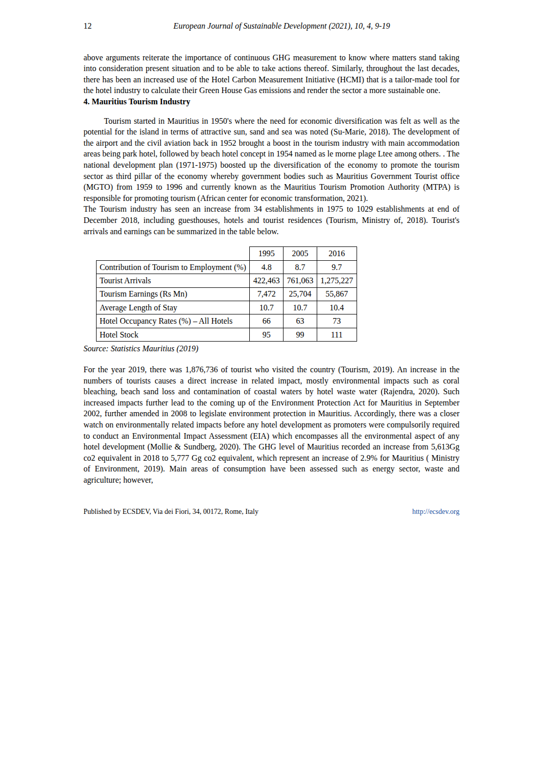12 European Journal of Sustainable Development (2021), 10, 4, 9-19
above arguments reiterate the importance of continuous GHG measurement to know where matters stand taking into consideration present situation and to be able to take actions thereof. Similarly, throughout the last decades, there has been an increased use of the Hotel Carbon Measurement Initiative (HCMI) that is a tailor-made tool for the hotel industry to calculate their Green House Gas emissions and render the sector a more sustainable one.
4. Mauritius Tourism Industry
Tourism started in Mauritius in 1950's where the need for economic diversification was felt as well as the potential for the island in terms of attractive sun, sand and sea was noted (Su-Marie, 2018). The development of the airport and the civil aviation back in 1952 brought a boost in the tourism industry with main accommodation areas being park hotel, followed by beach hotel concept in 1954 named as le morne plage Ltee among others. . The national development plan (1971-1975) boosted up the diversification of the economy to promote the tourism sector as third pillar of the economy whereby government bodies such as Mauritius Government Tourist office (MGTO) from 1959 to 1996 and currently known as the Mauritius Tourism Promotion Authority (MTPA) is responsible for promoting tourism (African center for economic transformation, 2021).
The Tourism industry has seen an increase from 34 establishments in 1975 to 1029 establishments at end of December 2018, including guesthouses, hotels and tourist residences (Tourism, Ministry of, 2018). Tourist's arrivals and earnings can be summarized in the table below.
| | 1995 | 2005 | 2016 |
| Contribution of Tourism to Employment (%) | 4.8 | 8.7 | 9.7 |
| Tourist Arrivals | 422,463 | 761,063 | 1,275,227 |
| Tourism Earnings (Rs Mn) | 7,472 | 25,704 | 55,867 |
| Average Length of Stay | 10.7 | 10.7 | 10.4 |
| Hotel Occupancy Rates (%) – All Hotels | 66 | 63 | 73 |
| Hotel Stock | 95 | 99 | 111 |
Source: Statistics Mauritius (2019)
For the year 2019, there was 1,876,736 of tourist who visited the country (Tourism, 2019). An increase in the numbers of tourists causes a direct increase in related impact, mostly environmental impacts such as coral bleaching, beach sand loss and contamination of coastal waters by hotel waste water (Rajendra, 2020). Such increased impacts further lead to the coming up of the Environment Protection Act for Mauritius in September 2002, further amended in 2008 to legislate environment protection in Mauritius. Accordingly, there was a closer watch on environmentally related impacts before any hotel development as promoters were compulsorily required to conduct an Environmental Impact Assessment (EIA) which encompasses all the environmental aspect of any hotel development (Mollie & Sundberg, 2020). The GHG level of Mauritius recorded an increase from 5,613Gg co2 equivalent in 2018 to 5,777 Gg co2 equivalent, which represent an increase of 2.9% for Mauritius ( Ministry of Environment, 2019). Main areas of consumption have been assessed such as energy sector, waste and agriculture; however,
Published by ECSDEV, Via dei Fiori, 34, 00172, Rome, Italy http://ecsdev.org